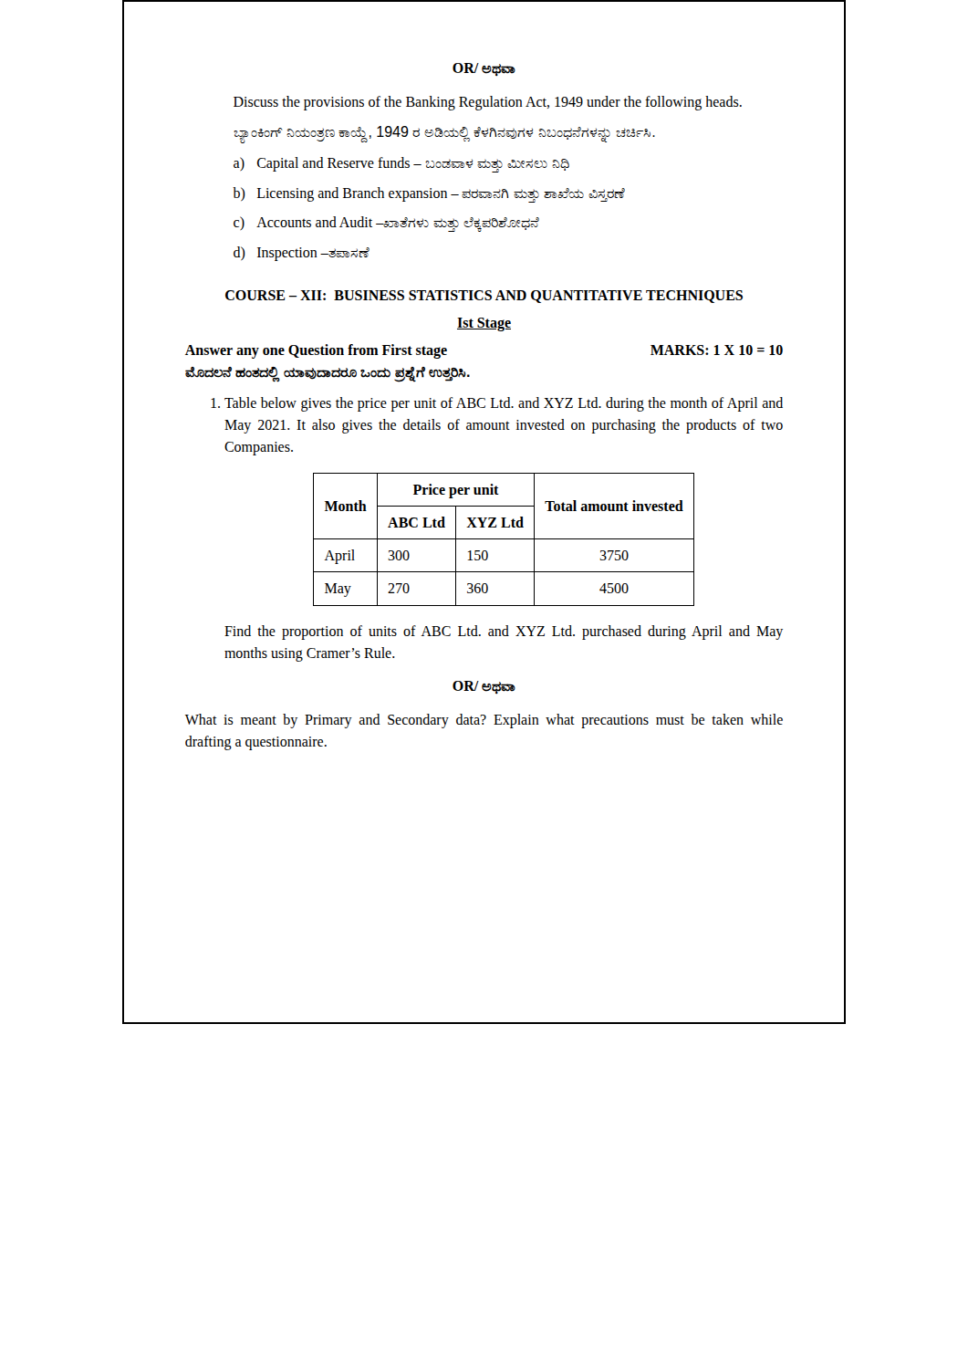OR/ ಅಥವಾ
Discuss the provisions of the Banking Regulation Act, 1949 under the following heads.
ಬ್ಯಾಂಕಿಂಗ್ ನಿಯಂತ್ರಣ ಕಾಯ್ದೆ, 1949 ರ ಅಡಿಯಲ್ಲಿ ಕೆಳಗಿನವುಗಳ ನಿಬಂಧನೆಗಳನ್ನು ಚರ್ಚಿಸಿ.
a) Capital and Reserve funds – ಬಂಡವಾಳ ಮತ್ತು ಮೀಸಲು ನಿಧಿ
b) Licensing and Branch expansion – ಪರವಾನಗಿ ಮತ್ತು ಶಾಖೆಯ ವಿಸ್ತರಣೆ
c) Accounts and Audit –ಖಾತೆಗಳು ಮತ್ತು ಲೆಕ್ಕಪರಿಶೋಧನೆ
d) Inspection –ತಪಾಸಣೆ
COURSE – XII: BUSINESS STATISTICS AND QUANTITATIVE TECHNIQUES
Ist Stage
Answer any one Question from First stage
ಮೊದಲನೆ ಹಂತದಲ್ಲಿ ಯಾವುದಾದರೂ ಒಂದು ಪ್ರಶ್ನೆಗೆ ಉತ್ತರಿಸಿ.
MARKS: 1 X 10 = 10
Table below gives the price per unit of ABC Ltd. and XYZ Ltd. during the month of April and May 2021. It also gives the details of amount invested on purchasing the products of two Companies.
| Month | Price per unit | Total amount invested |
| --- | --- | --- |
| ABC Ltd | XYZ Ltd |
| April | 300 | 150 | 3750 |
| May | 270 | 360 | 4500 |
Find the proportion of units of ABC Ltd. and XYZ Ltd. purchased during April and May months using Cramer’s Rule.
OR/ ಅಥವಾ
What is meant by Primary and Secondary data? Explain what precautions must be taken while drafting a questionnaire.